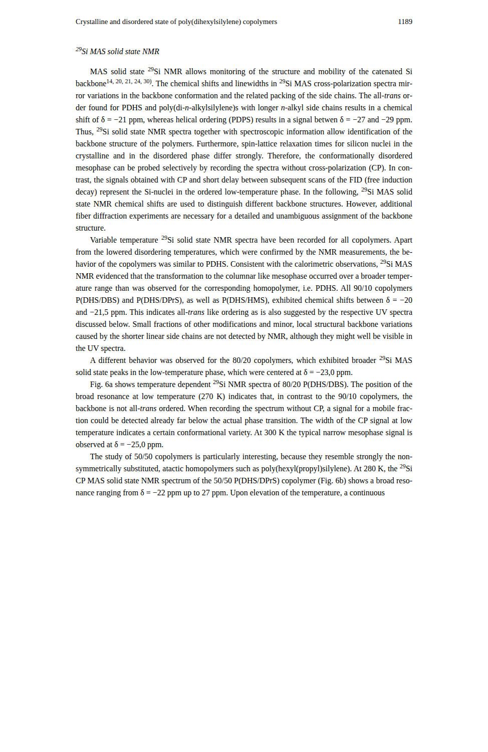Crystalline and disordered state of poly(dihexylsilylene) copolymers 1189
29Si MAS solid state NMR
MAS solid state 29Si NMR allows monitoring of the structure and mobility of the catenated Si backbone14, 20, 21, 24, 30). The chemical shifts and linewidths in 29Si MAS cross-polarization spectra mirror variations in the backbone conformation and the related packing of the side chains. The all-trans order found for PDHS and poly(di-n-alkylsilylene)s with longer n-alkyl side chains results in a chemical shift of δ = −21 ppm, whereas helical ordering (PDPS) results in a signal betwen δ = −27 and −29 ppm. Thus, 29Si solid state NMR spectra together with spectroscopic information allow identification of the backbone structure of the polymers. Furthermore, spin-lattice relaxation times for silicon nuclei in the crystalline and in the disordered phase differ strongly. Therefore, the conformationally disordered mesophase can be probed selectively by recording the spectra without cross-polarization (CP). In contrast, the signals obtained with CP and short delay between subsequent scans of the FID (free induction decay) represent the Si-nuclei in the ordered low-temperature phase. In the following, 29Si MAS solid state NMR chemical shifts are used to distinguish different backbone structures. However, additional fiber diffraction experiments are necessary for a detailed and unambiguous assignment of the backbone structure.
Variable temperature 29Si solid state NMR spectra have been recorded for all copolymers. Apart from the lowered disordering temperatures, which were confirmed by the NMR measurements, the behavior of the copolymers was similar to PDHS. Consistent with the calorimetric observations, 29Si MAS NMR evidenced that the transformation to the columnar like mesophase occurred over a broader temperature range than was observed for the corresponding homopolymer, i.e. PDHS. All 90/10 copolymers P(DHS/DBS) and P(DHS/DPrS), as well as P(DHS/HMS), exhibited chemical shifts between δ = −20 and −21,5 ppm. This indicates all-trans like ordering as is also suggested by the respective UV spectra discussed below. Small fractions of other modifications and minor, local structural backbone variations caused by the shorter linear side chains are not detected by NMR, although they might well be visible in the UV spectra.
A different behavior was observed for the 80/20 copolymers, which exhibited broader 29Si MAS solid state peaks in the low-temperature phase, which were centered at δ = −23,0 ppm.
Fig. 6a shows temperature dependent 29Si NMR spectra of 80/20 P(DHS/DBS). The position of the broad resonance at low temperature (270 K) indicates that, in contrast to the 90/10 copolymers, the backbone is not all-trans ordered. When recording the spectrum without CP, a signal for a mobile fraction could be detected already far below the actual phase transition. The width of the CP signal at low temperature indicates a certain conformational variety. At 300 K the typical narrow mesophase signal is observed at δ = −25,0 ppm.
The study of 50/50 copolymers is particularly interesting, because they resemble strongly the non-symmetrically substituted, atactic homopolymers such as poly(hexyl(propyl)silylene). At 280 K, the 29Si CP MAS solid state NMR spectrum of the 50/50 P(DHS/DPrS) copolymer (Fig. 6b) shows a broad resonance ranging from δ = −22 ppm up to 27 ppm. Upon elevation of the temperature, a continuous